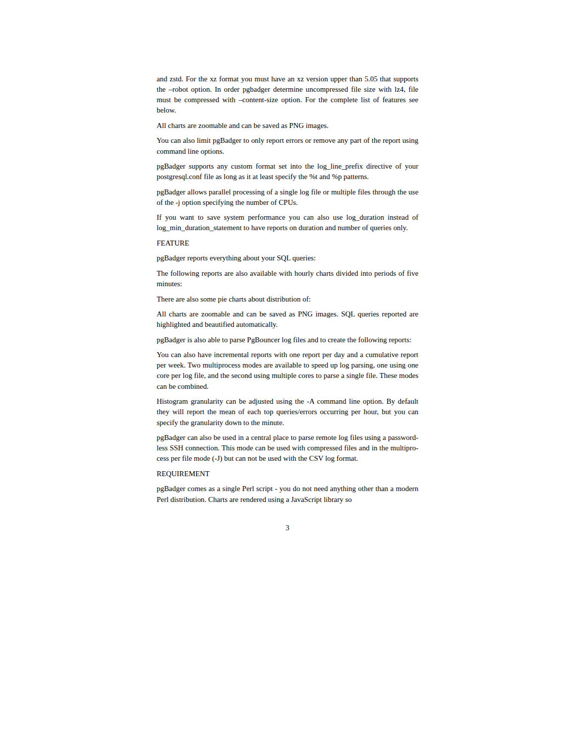and zstd. For the xz format you must have an xz version upper than 5.05 that supports the –robot option. In order pgbadger determine uncompressed file size with lz4, file must be compressed with –content-size option. For the complete list of features see below.
All charts are zoomable and can be saved as PNG images.
You can also limit pgBadger to only report errors or remove any part of the report using command line options.
pgBadger supports any custom format set into the log_line_prefix directive of your postgresql.conf file as long as it at least specify the %t and %p patterns.
pgBadger allows parallel processing of a single log file or multiple files through the use of the -j option specifying the number of CPUs.
If you want to save system performance you can also use log_duration instead of log_min_duration_statement to have reports on duration and number of queries only.
FEATURE
pgBadger reports everything about your SQL queries:
The following reports are also available with hourly charts divided into periods of five minutes:
There are also some pie charts about distribution of:
All charts are zoomable and can be saved as PNG images. SQL queries reported are highlighted and beautified automatically.
pgBadger is also able to parse PgBouncer log files and to create the following reports:
You can also have incremental reports with one report per day and a cumulative report per week. Two multiprocess modes are available to speed up log parsing, one using one core per log file, and the second using multiple cores to parse a single file. These modes can be combined.
Histogram granularity can be adjusted using the -A command line option. By default they will report the mean of each top queries/errors occurring per hour, but you can specify the granularity down to the minute.
pgBadger can also be used in a central place to parse remote log files using a passwordless SSH connection. This mode can be used with compressed files and in the multiprocess per file mode (-J) but can not be used with the CSV log format.
REQUIREMENT
pgBadger comes as a single Perl script - you do not need anything other than a modern Perl distribution. Charts are rendered using a JavaScript library so
3